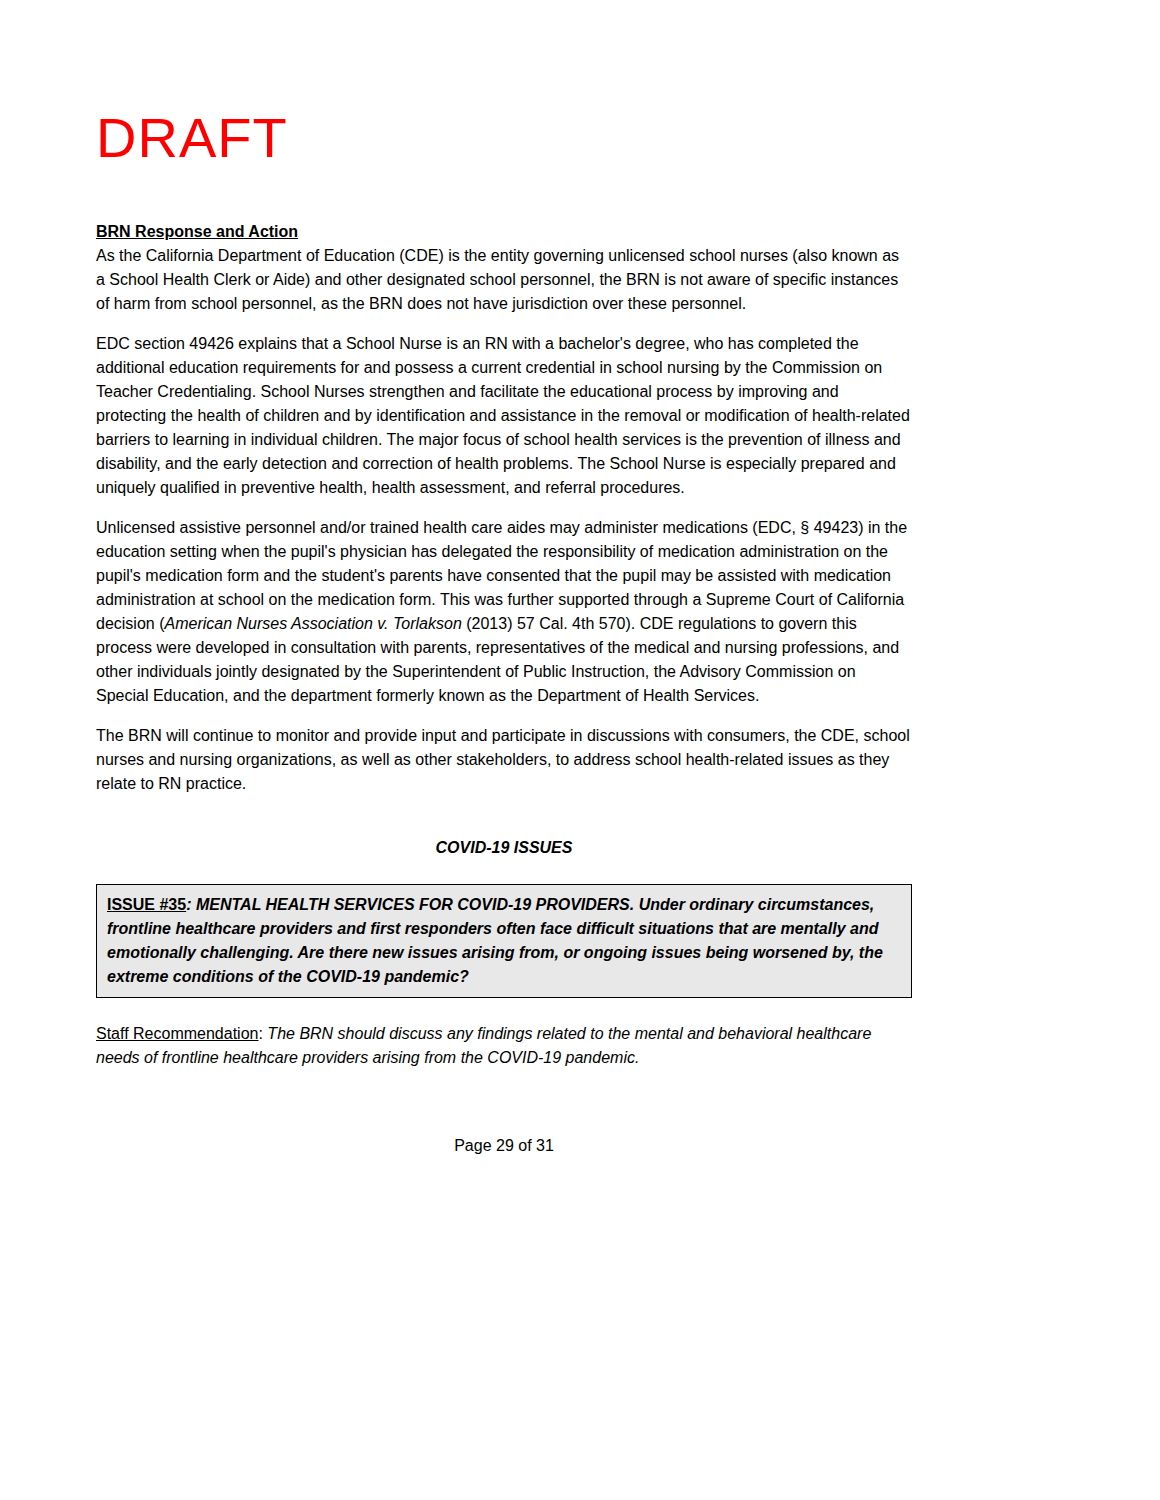DRAFT
BRN Response and Action
As the California Department of Education (CDE) is the entity governing unlicensed school nurses (also known as a School Health Clerk or Aide) and other designated school personnel, the BRN is not aware of specific instances of harm from school personnel, as the BRN does not have jurisdiction over these personnel.
EDC section 49426 explains that a School Nurse is an RN with a bachelor's degree, who has completed the additional education requirements for and possess a current credential in school nursing by the Commission on Teacher Credentialing. School Nurses strengthen and facilitate the educational process by improving and protecting the health of children and by identification and assistance in the removal or modification of health-related barriers to learning in individual children. The major focus of school health services is the prevention of illness and disability, and the early detection and correction of health problems. The School Nurse is especially prepared and uniquely qualified in preventive health, health assessment, and referral procedures.
Unlicensed assistive personnel and/or trained health care aides may administer medications (EDC, § 49423) in the education setting when the pupil's physician has delegated the responsibility of medication administration on the pupil's medication form and the student's parents have consented that the pupil may be assisted with medication administration at school on the medication form. This was further supported through a Supreme Court of California decision (American Nurses Association v. Torlakson (2013) 57 Cal. 4th 570). CDE regulations to govern this process were developed in consultation with parents, representatives of the medical and nursing professions, and other individuals jointly designated by the Superintendent of Public Instruction, the Advisory Commission on Special Education, and the department formerly known as the Department of Health Services.
The BRN will continue to monitor and provide input and participate in discussions with consumers, the CDE, school nurses and nursing organizations, as well as other stakeholders, to address school health-related issues as they relate to RN practice.
COVID-19 ISSUES
ISSUE #35: MENTAL HEALTH SERVICES FOR COVID-19 PROVIDERS. Under ordinary circumstances, frontline healthcare providers and first responders often face difficult situations that are mentally and emotionally challenging. Are there new issues arising from, or ongoing issues being worsened by, the extreme conditions of the COVID-19 pandemic?
Staff Recommendation: The BRN should discuss any findings related to the mental and behavioral healthcare needs of frontline healthcare providers arising from the COVID-19 pandemic.
Page 29 of 31